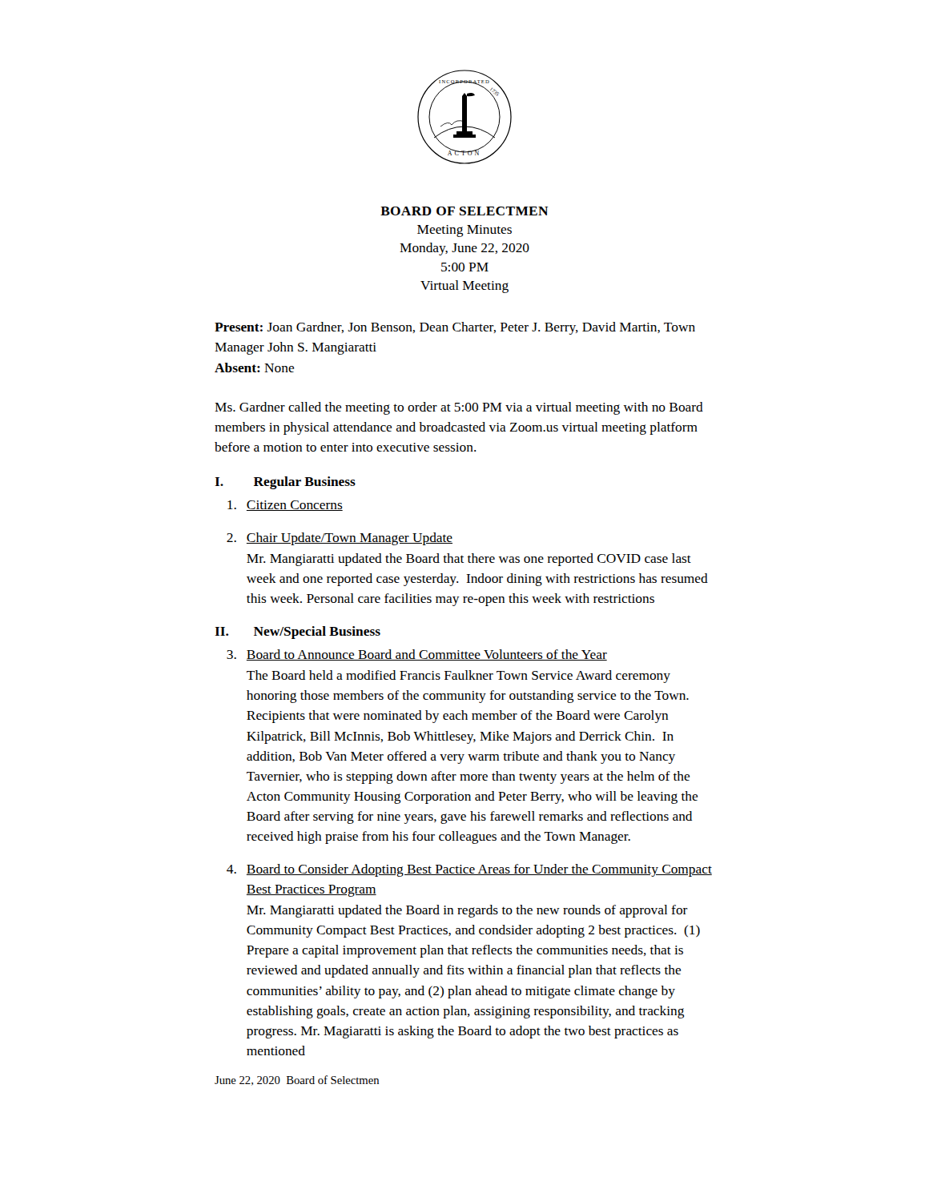INCORPORATED ACTON 1735
BOARD OF SELECTMEN
Meeting Minutes
Monday, June 22, 2020
5:00 PM
Virtual Meeting
Present: Joan Gardner, Jon Benson, Dean Charter, Peter J. Berry, David Martin, Town Manager John S. Mangiaratti
Absent: None
Ms. Gardner called the meeting to order at 5:00 PM via a virtual meeting with no Board members in physical attendance and broadcasted via Zoom.us virtual meeting platform before a motion to enter into executive session.
I. Regular Business
1. Citizen Concerns
2. Chair Update/Town Manager Update Mr. Mangiaratti updated the Board that there was one reported COVID case last week and one reported case yesterday. Indoor dining with restrictions has resumed this week. Personal care facilities may re-open this week with restrictions
II. New/Special Business
3. Board to Announce Board and Committee Volunteers of the Year The Board held a modified Francis Faulkner Town Service Award ceremony honoring those members of the community for outstanding service to the Town. Recipients that were nominated by each member of the Board were Carolyn Kilpatrick, Bill McInnis, Bob Whittlesey, Mike Majors and Derrick Chin. In addition, Bob Van Meter offered a very warm tribute and thank you to Nancy Tavernier, who is stepping down after more than twenty years at the helm of the Acton Community Housing Corporation and Peter Berry, who will be leaving the Board after serving for nine years, gave his farewell remarks and reflections and received high praise from his four colleagues and the Town Manager.
4. Board to Consider Adopting Best Pactice Areas for Under the Community Compact Best Practices Program Mr. Mangiaratti updated the Board in regards to the new rounds of approval for Community Compact Best Practices, and condsider adopting 2 best practices. (1) Prepare a capital improvement plan that reflects the communities needs, that is reviewed and updated annually and fits within a financial plan that reflects the communities’ ability to pay, and (2) plan ahead to mitigate climate change by establishing goals, create an action plan, assigining responsibility, and tracking progress. Mr. Magiaratti is asking the Board to adopt the two best practices as mentioned
June 22, 2020 Board of Selectmen